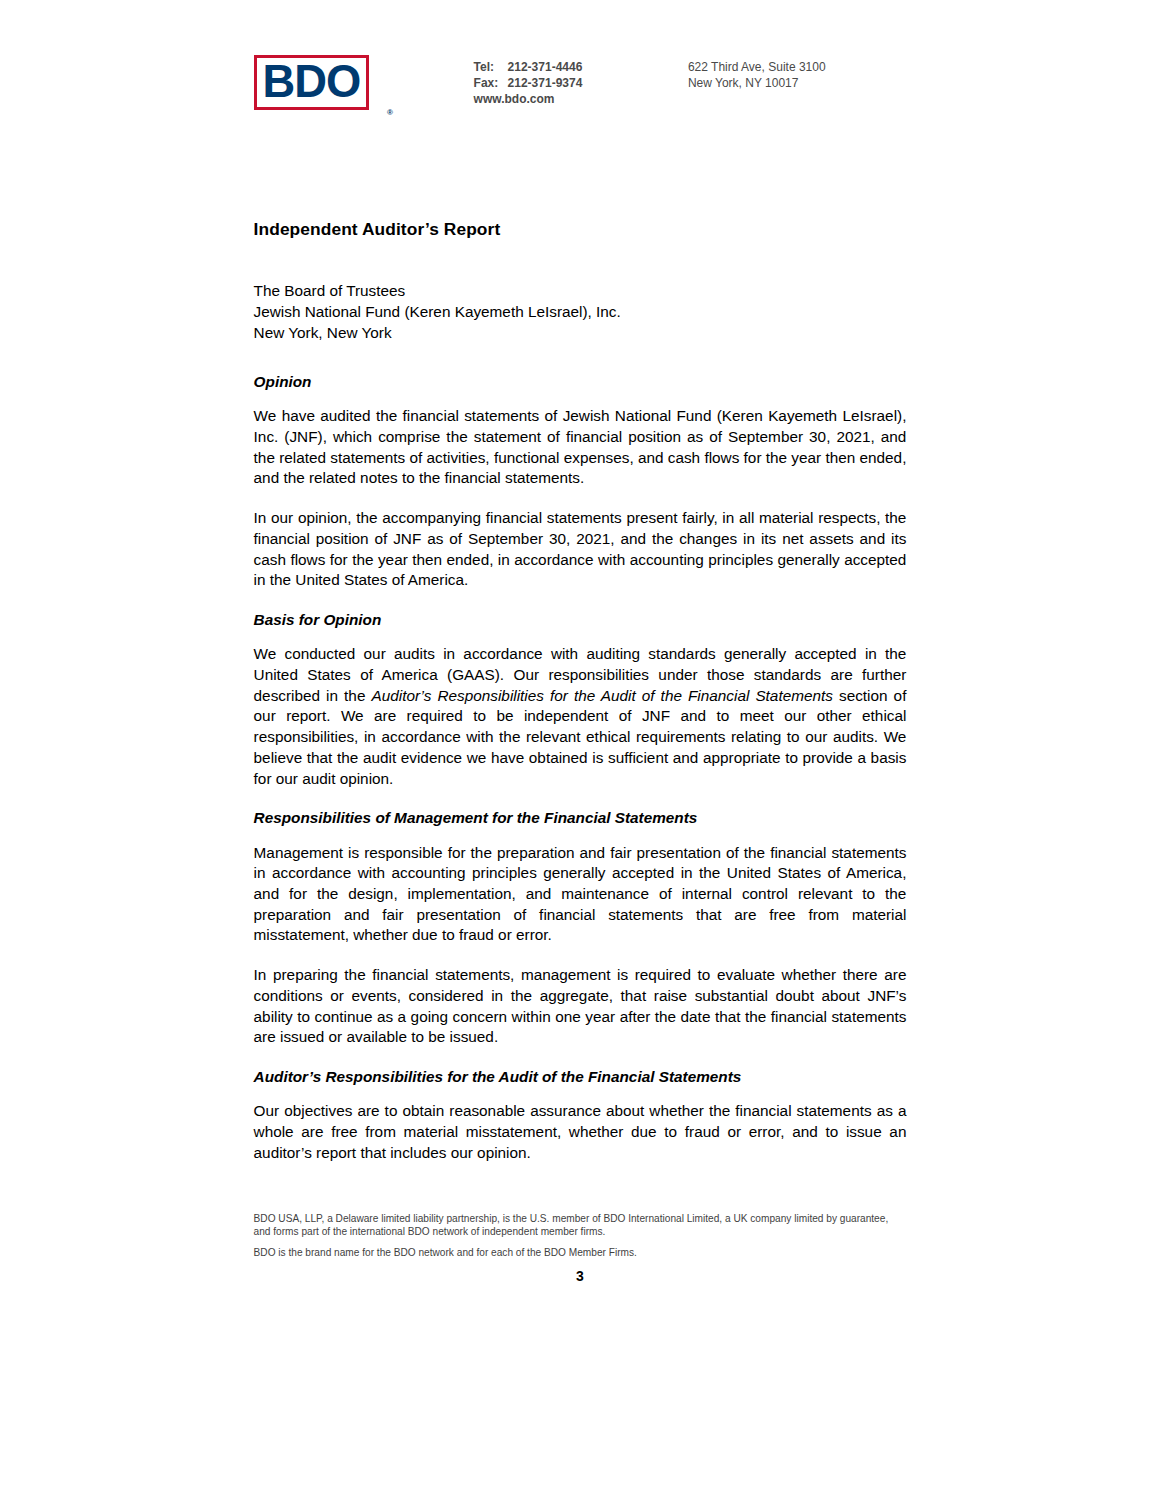BDO
®
Tel: 212-371-4446
Fax: 212-371-9374
www.bdo.com
622 Third Ave, Suite 3100
New York, NY 10017
Independent Auditor’s Report
The Board of Trustees
Jewish National Fund (Keren Kayemeth LeIsrael), Inc.
New York, New York
Opinion
We have audited the financial statements of Jewish National Fund (Keren Kayemeth LeIsrael), Inc. (JNF), which comprise the statement of financial position as of September 30, 2021, and the related statements of activities, functional expenses, and cash flows for the year then ended, and the related notes to the financial statements.
In our opinion, the accompanying financial statements present fairly, in all material respects, the financial position of JNF as of September 30, 2021, and the changes in its net assets and its cash flows for the year then ended, in accordance with accounting principles generally accepted in the United States of America.
Basis for Opinion
We conducted our audits in accordance with auditing standards generally accepted in the United States of America (GAAS). Our responsibilities under those standards are further described in the Auditor’s Responsibilities for the Audit of the Financial Statements section of our report. We are required to be independent of JNF and to meet our other ethical responsibilities, in accordance with the relevant ethical requirements relating to our audits. We believe that the audit evidence we have obtained is sufficient and appropriate to provide a basis for our audit opinion.
Responsibilities of Management for the Financial Statements
Management is responsible for the preparation and fair presentation of the financial statements in accordance with accounting principles generally accepted in the United States of America, and for the design, implementation, and maintenance of internal control relevant to the preparation and fair presentation of financial statements that are free from material misstatement, whether due to fraud or error.
In preparing the financial statements, management is required to evaluate whether there are conditions or events, considered in the aggregate, that raise substantial doubt about JNF’s ability to continue as a going concern within one year after the date that the financial statements are issued or available to be issued.
Auditor’s Responsibilities for the Audit of the Financial Statements
Our objectives are to obtain reasonable assurance about whether the financial statements as a whole are free from material misstatement, whether due to fraud or error, and to issue an auditor’s report that includes our opinion.
BDO USA, LLP, a Delaware limited liability partnership, is the U.S. member of BDO International Limited, a UK company limited by guarantee, and forms part of the international BDO network of independent member firms.
BDO is the brand name for the BDO network and for each of the BDO Member Firms.
3